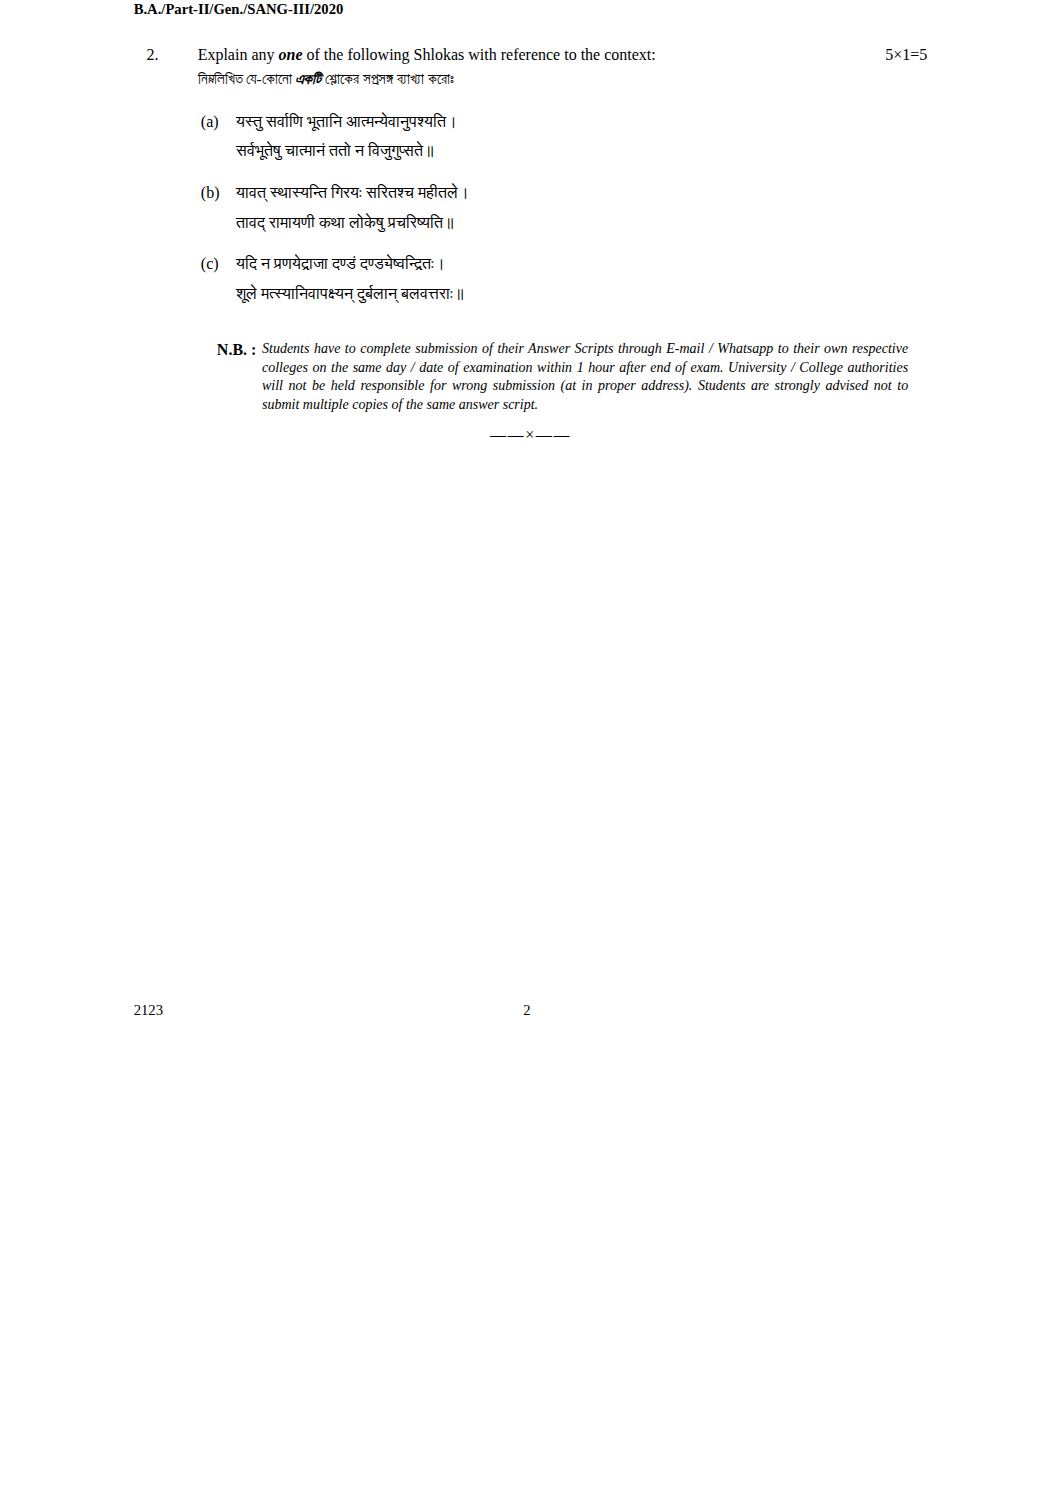B.A./Part-II/Gen./SANG-III/2020
2.
Explain any one of the following Shlokas with reference to the context:
5×1=5
নিম্নলিখিত যে-কোনো একটি শ্লোকের সপ্রসঙ্গ ব্যাখ্যা করোঃ
(a)
यस्तु सर्वाणि भूतानि आत्मन्येवानुपश्यति।
सर्वभूतेषु चात्मानं ततो न विजुगुप्सते॥
(b)
यावत् स्थास्यन्ति गिरयः सरितश्च महीतले।
तावद् रामायणी कथा लोकेषु प्रचरिष्यति॥
(c)
यदि न प्रणयेद्राजा दण्डं दण्ड्येष्वन्द्रितः।
शूले मत्स्यानिवापक्ष्यन् दुर्बलान् बलवत्तराः॥
N.B. :
Students have to complete submission of their Answer Scripts through E-mail / Whatsapp to their own respective colleges on the same day / date of examination within 1 hour after end of exam. University / College authorities will not be held responsible for wrong submission (at in proper address). Students are strongly advised not to submit multiple copies of the same answer script.
——×——
2123
2